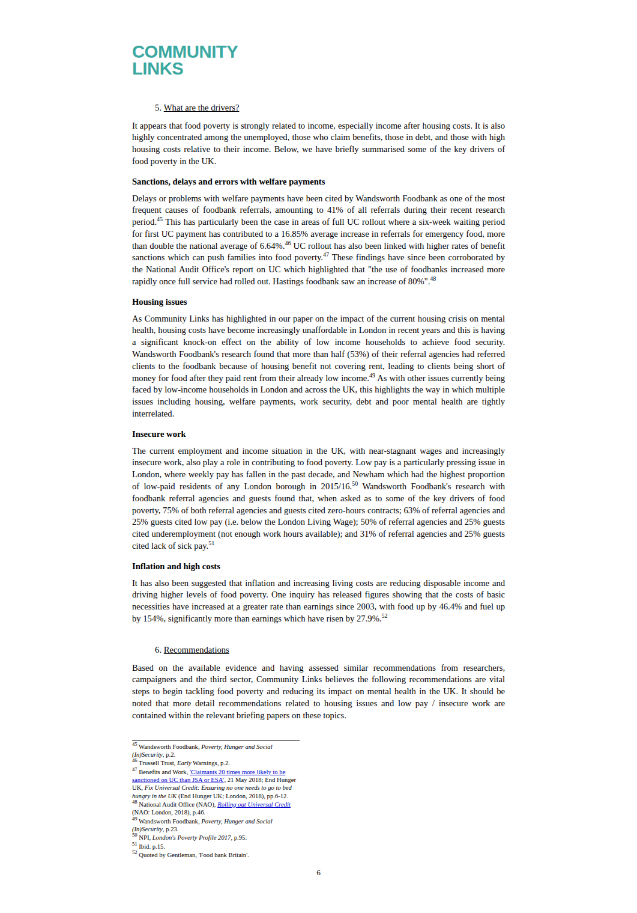COMMUNITY
LINKS
What are the drivers?
It appears that food poverty is strongly related to income, especially income after housing costs. It is also highly concentrated among the unemployed, those who claim benefits, those in debt, and those with high housing costs relative to their income. Below, we have briefly summarised some of the key drivers of food poverty in the UK.
Sanctions, delays and errors with welfare payments
Delays or problems with welfare payments have been cited by Wandsworth Foodbank as one of the most frequent causes of foodbank referrals, amounting to 41% of all referrals during their recent research period.45 This has particularly been the case in areas of full UC rollout where a six-week waiting period for first UC payment has contributed to a 16.85% average increase in referrals for emergency food, more than double the national average of 6.64%.46 UC rollout has also been linked with higher rates of benefit sanctions which can push families into food poverty.47 These findings have since been corroborated by the National Audit Office's report on UC which highlighted that "the use of foodbanks increased more rapidly once full service had rolled out. Hastings foodbank saw an increase of 80%".48
Housing issues
As Community Links has highlighted in our paper on the impact of the current housing crisis on mental health, housing costs have become increasingly unaffordable in London in recent years and this is having a significant knock-on effect on the ability of low income households to achieve food security. Wandsworth Foodbank's research found that more than half (53%) of their referral agencies had referred clients to the foodbank because of housing benefit not covering rent, leading to clients being short of money for food after they paid rent from their already low income.49 As with other issues currently being faced by low-income households in London and across the UK, this highlights the way in which multiple issues including housing, welfare payments, work security, debt and poor mental health are tightly interrelated.
Insecure work
The current employment and income situation in the UK, with near-stagnant wages and increasingly insecure work, also play a role in contributing to food poverty. Low pay is a particularly pressing issue in London, where weekly pay has fallen in the past decade, and Newham which had the highest proportion of low-paid residents of any London borough in 2015/16.50 Wandsworth Foodbank's research with foodbank referral agencies and guests found that, when asked as to some of the key drivers of food poverty, 75% of both referral agencies and guests cited zero-hours contracts; 63% of referral agencies and 25% guests cited low pay (i.e. below the London Living Wage); 50% of referral agencies and 25% guests cited underemployment (not enough work hours available); and 31% of referral agencies and 25% guests cited lack of sick pay.51
Inflation and high costs
It has also been suggested that inflation and increasing living costs are reducing disposable income and driving higher levels of food poverty. One inquiry has released figures showing that the costs of basic necessities have increased at a greater rate than earnings since 2003, with food up by 46.4% and fuel up by 154%, significantly more than earnings which have risen by 27.9%.52
Recommendations
Based on the available evidence and having assessed similar recommendations from researchers, campaigners and the third sector, Community Links believes the following recommendations are vital steps to begin tackling food poverty and reducing its impact on mental health in the UK. It should be noted that more detail recommendations related to housing issues and low pay / insecure work are contained within the relevant briefing papers on these topics.
45 Wandsworth Foodbank, Poverty, Hunger and Social (In)Security, p.2.
46 Trussell Trust, Early Warnings, p.2.
47 Benefits and Work, 'Claimants 20 times more likely to be sanctioned on UC than JSA or ESA', 21 May 2018; End Hunger UK, Fix Universal Credit: Ensuring no one needs to go to bed hungry in the UK (End Hunger UK; London, 2018), pp.6-12.
48 National Audit Office (NAO), Rolling out Universal Credit (NAO: London, 2018), p.46.
49 Wandsworth Foodbank, Poverty, Hunger and Social (In)Security, p.23.
50 NPI, London's Poverty Profile 2017, p.95.
51 Ibid. p.15.
52 Quoted by Gentleman, 'Food bank Britain'.
6